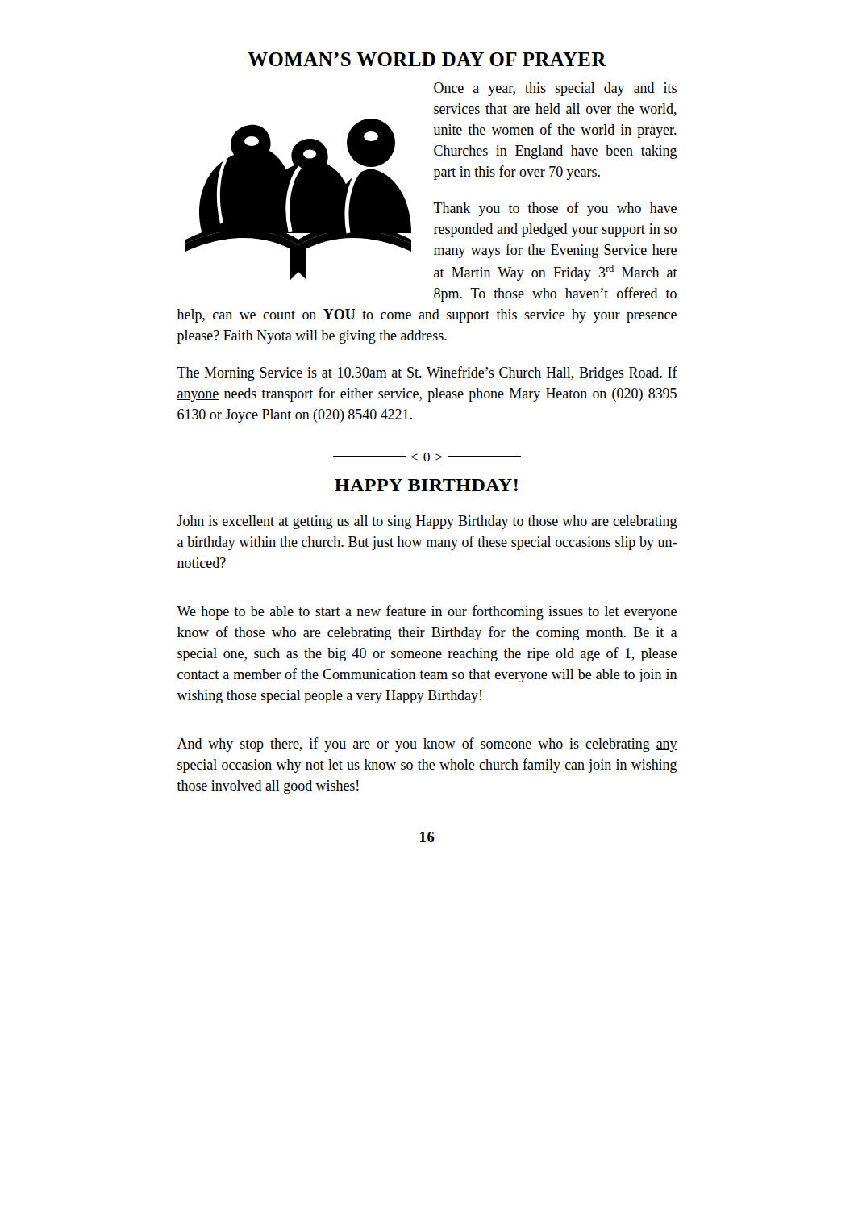Woman’s World Day of Prayer
Once a year, this special day and its services that are held all over the world, unite the women of the world in prayer. Churches in England have been taking part in this for over 70 years.
Thank you to those of you who have responded and pledged your support in so many ways for the Evening Service here at Martin Way on Friday 3rd March at 8pm. To those who haven’t offered to help, can we count on YOU to come and support this service by your presence please? Faith Nyota will be giving the address.
The Morning Service is at 10.30am at St. Winefride’s Church Hall, Bridges Road. If anyone needs transport for either service, please phone Mary Heaton on (020) 8395 6130 or Joyce Plant on (020) 8540 4221.
< 0 >
Happy Birthday!
John is excellent at getting us all to sing Happy Birthday to those who are celebrating a birthday within the church. But just how many of these special occasions slip by un-noticed?
We hope to be able to start a new feature in our forthcoming issues to let everyone know of those who are celebrating their Birthday for the coming month. Be it a special one, such as the big 40 or someone reaching the ripe old age of 1, please contact a member of the Communication team so that everyone will be able to join in wishing those special people a very Happy Birthday!
And why stop there, if you are or you know of someone who is celebrating any special occasion why not let us know so the whole church family can join in wishing those involved all good wishes!
16